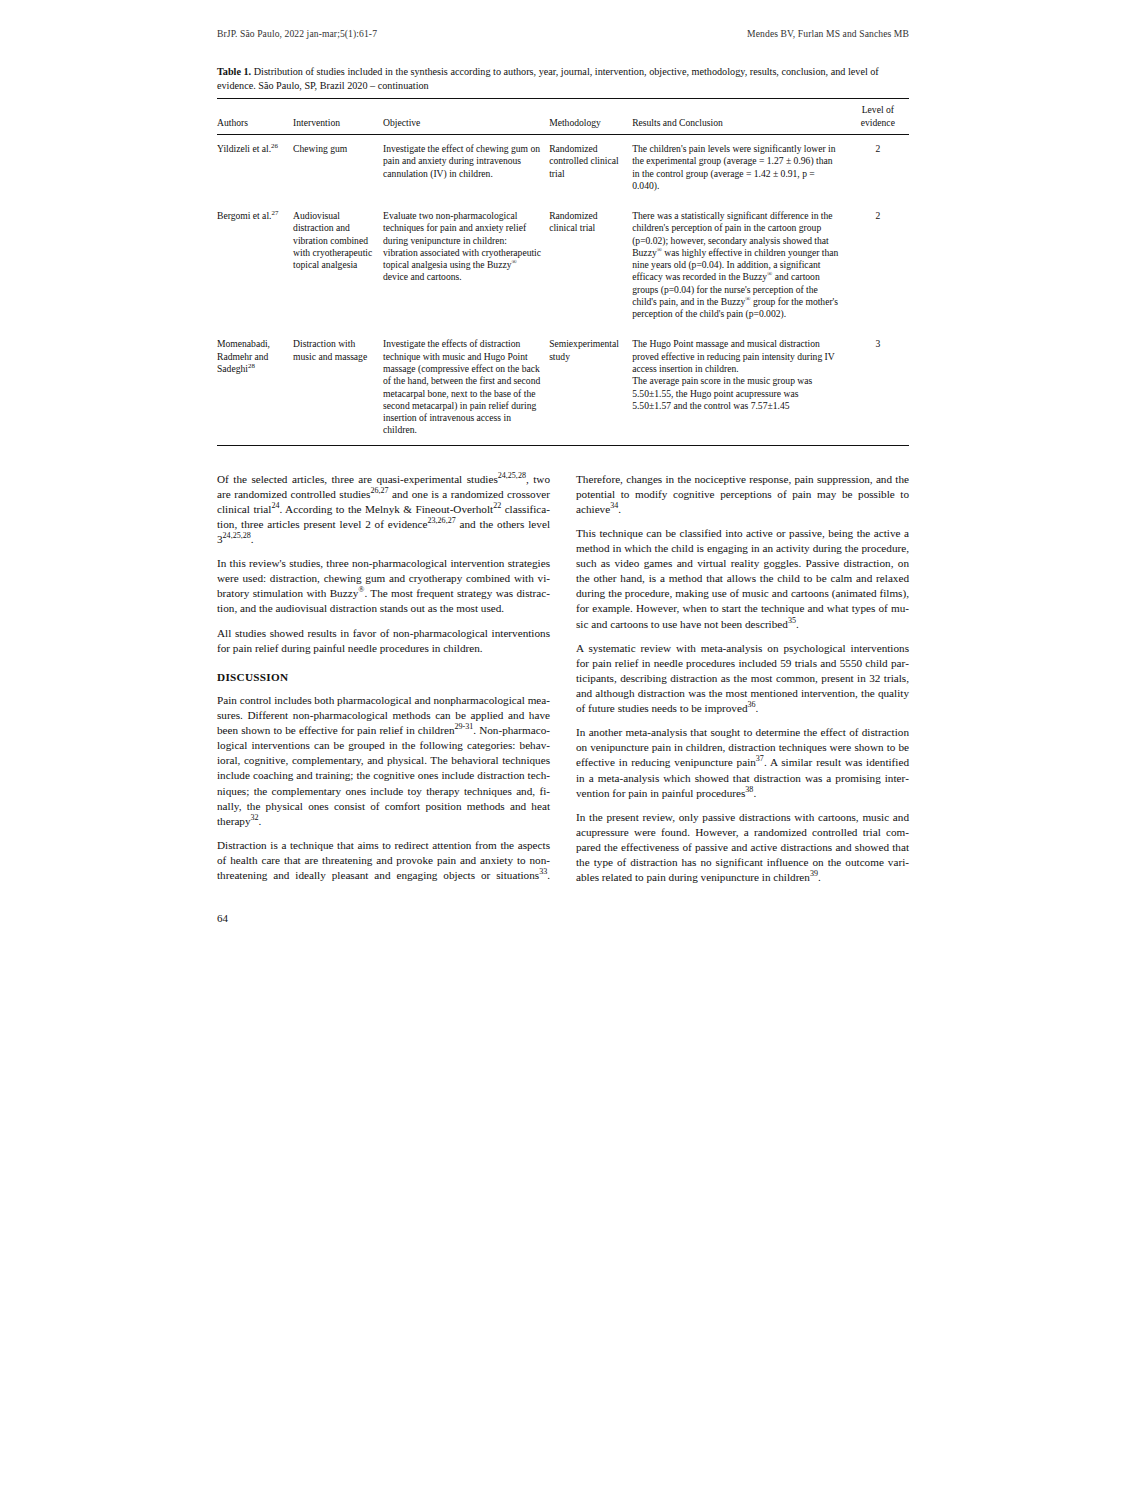BrJP. São Paulo, 2022 jan-mar;5(1):61-7
Mendes BV, Furlan MS and Sanches MB
Table 1. Distribution of studies included in the synthesis according to authors, year, journal, intervention, objective, methodology, results, conclusion, and level of evidence. São Paulo, SP, Brazil 2020 – continuation
| Authors | Intervention | Objective | Methodology | Results and Conclusion | Level of evidence |
| --- | --- | --- | --- | --- | --- |
| Yildizeli et al. 26 | Chewing gum | Investigate the effect of chewing gum on pain and anxiety during intravenous cannulation (IV) in children. | Randomized controlled clinical trial | The children's pain levels were significantly lower in the experimental group (average = 1.27 ± 0.96) than in the control group (average = 1.42 ± 0.91, p = 0.040). | 2 |
| Bergomi et al. 27 | Audiovisual distraction and vibration combined with cryotherapeutic topical analgesia | Evaluate two non-pharmacological techniques for pain and anxiety relief during venipuncture in children: vibration associated with cryotherapeutic topical analgesia using the Buzzy ® device and cartoons. | Randomized clinical trial | There was a statistically significant difference in the children's perception of pain in the cartoon group (p=0.02); however, secondary analysis showed that Buzzy ® was highly effective in children younger than nine years old (p=0.04). In addition, a significant efficacy was recorded in the Buzzy ® and cartoon groups (p=0.04) for the nurse's perception of the child's pain, and in the Buzzy ® group for the mother's perception of the child's pain (p=0.002). | 2 |
| Momenabadi, Radmehr and Sadeghi 28 | Distraction with music and massage | Investigate the effects of distraction technique with music and Hugo Point massage (compressive effect on the back of the hand, between the first and second metacarpal bone, next to the base of the second metacarpal) in pain relief during insertion of intravenous access in children. | Semiexperimental study | The Hugo Point massage and musical distraction proved effective in reducing pain intensity during IV access insertion in children. The average pain score in the music group was 5.50±1.55, the Hugo point acupressure was 5.50±1.57 and the control was 7.57±1.45 | 3 |
Of the selected articles, three are quasi-experimental studies24,25,28, two are randomized controlled studies26,27 and one is a randomized crossover clinical trial24. According to the Melnyk & Fineout-Overholt22 classification, three articles present level 2 of evidence23,26,27 and the others level 324,25,28.
In this review's studies, three non-pharmacological intervention strategies were used: distraction, chewing gum and cryotherapy combined with vibratory stimulation with Buzzy®. The most frequent strategy was distraction, and the audiovisual distraction stands out as the most used.
All studies showed results in favor of non-pharmacological interventions for pain relief during painful needle procedures in children.
Discussion
Pain control includes both pharmacological and nonpharmacological measures. Different non-pharmacological methods can be applied and have been shown to be effective for pain relief in children29-31. Non-pharmacological interventions can be grouped in the following categories: behavioral, cognitive, complementary, and physical. The behavioral techniques include coaching and training; the cognitive ones include distraction techniques; the complementary ones include toy therapy techniques and, finally, the physical ones consist of comfort position methods and heat therapy32.
Distraction is a technique that aims to redirect attention from the aspects of health care that are threatening and provoke pain and anxiety to non-threatening and ideally pleasant and engaging objects or situations33. Therefore, changes in the nociceptive response, pain suppression, and the potential to modify cognitive perceptions of pain may be possible to achieve34.
This technique can be classified into active or passive, being the active a method in which the child is engaging in an activity during the procedure, such as video games and virtual reality goggles. Passive distraction, on the other hand, is a method that allows the child to be calm and relaxed during the procedure, making use of music and cartoons (animated films), for example. However, when to start the technique and what types of music and cartoons to use have not been described35.
A systematic review with meta-analysis on psychological interventions for pain relief in needle procedures included 59 trials and 5550 child participants, describing distraction as the most common, present in 32 trials, and although distraction was the most mentioned intervention, the quality of future studies needs to be improved36.
In another meta-analysis that sought to determine the effect of distraction on venipuncture pain in children, distraction techniques were shown to be effective in reducing venipuncture pain37. A similar result was identified in a meta-analysis which showed that distraction was a promising intervention for pain in painful procedures38.
In the present review, only passive distractions with cartoons, music and acupressure were found. However, a randomized controlled trial compared the effectiveness of passive and active distractions and showed that the type of distraction has no significant influence on the outcome variables related to pain during venipuncture in children39.
64